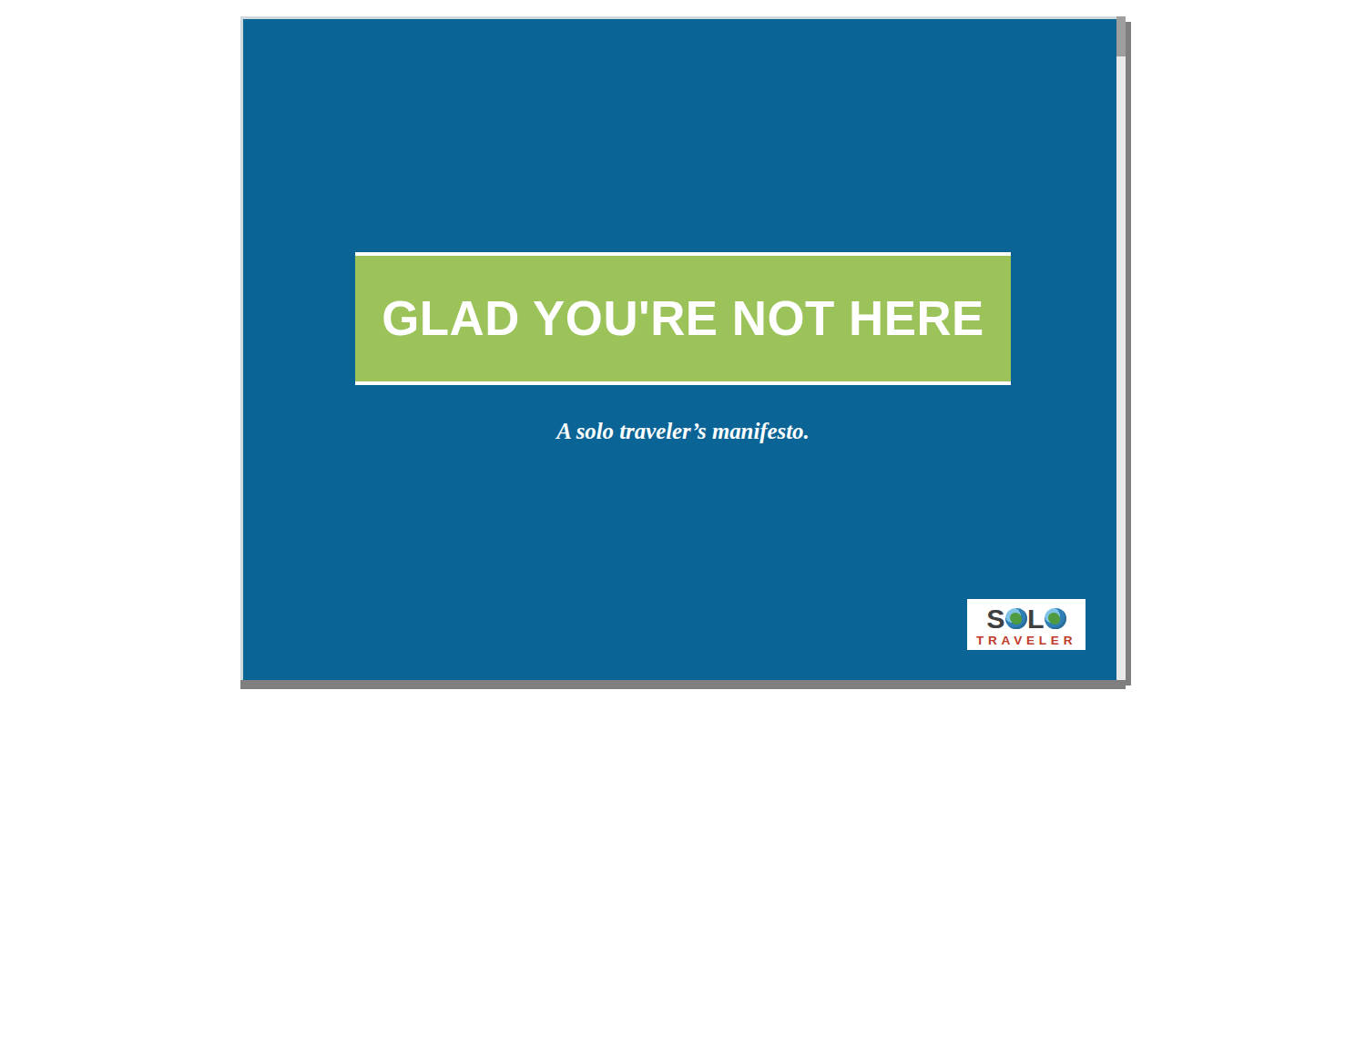Glad You're Not Here
A solo traveler’s manifesto.
S L TRAVELER